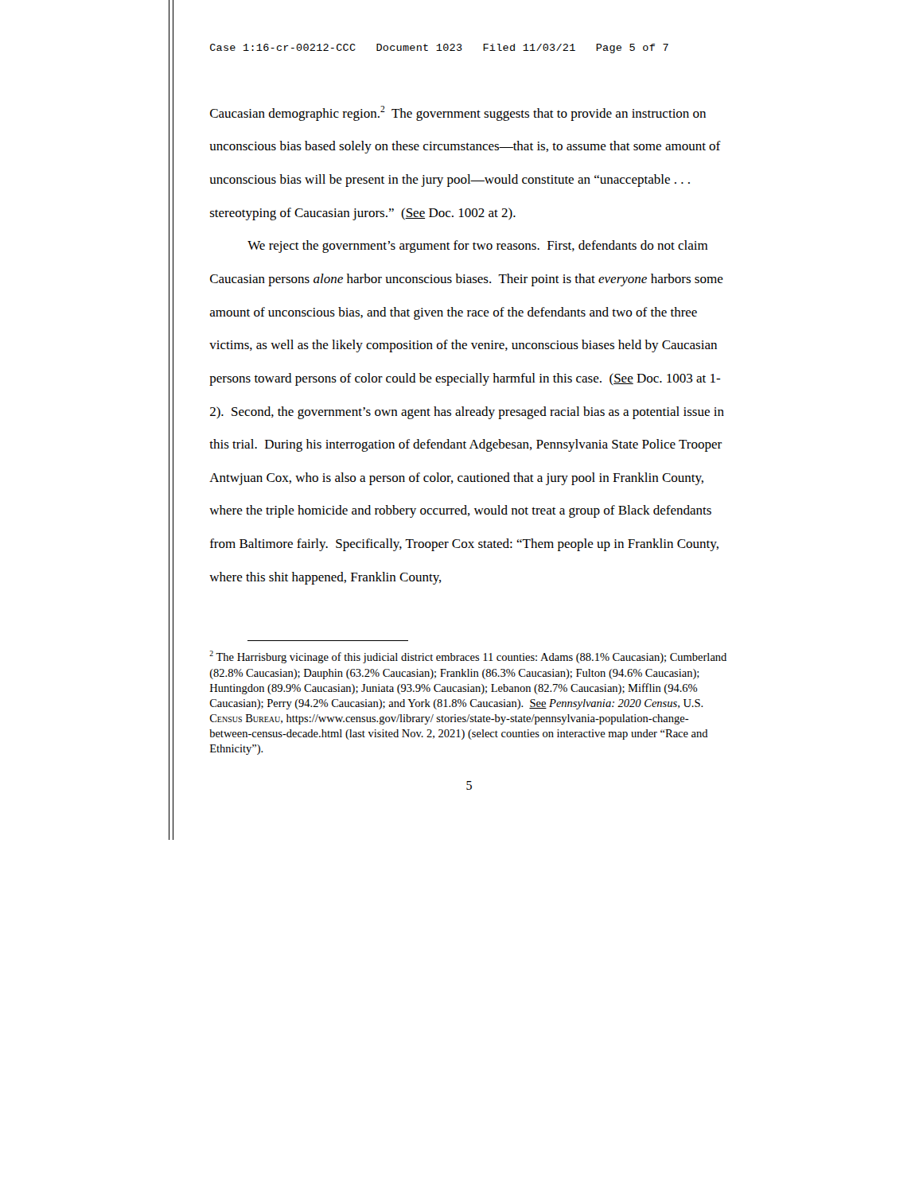Case 1:16-cr-00212-CCC Document 1023 Filed 11/03/21 Page 5 of 7
Caucasian demographic region.2 The government suggests that to provide an instruction on unconscious bias based solely on these circumstances—that is, to assume that some amount of unconscious bias will be present in the jury pool—would constitute an “unacceptable . . . stereotyping of Caucasian jurors.” (See Doc. 1002 at 2).
We reject the government’s argument for two reasons. First, defendants do not claim Caucasian persons alone harbor unconscious biases. Their point is that everyone harbors some amount of unconscious bias, and that given the race of the defendants and two of the three victims, as well as the likely composition of the venire, unconscious biases held by Caucasian persons toward persons of color could be especially harmful in this case. (See Doc. 1003 at 1-2). Second, the government’s own agent has already presaged racial bias as a potential issue in this trial. During his interrogation of defendant Adgebesan, Pennsylvania State Police Trooper Antwjuan Cox, who is also a person of color, cautioned that a jury pool in Franklin County, where the triple homicide and robbery occurred, would not treat a group of Black defendants from Baltimore fairly. Specifically, Trooper Cox stated: “Them people up in Franklin County, where this shit happened, Franklin County,
2 The Harrisburg vicinage of this judicial district embraces 11 counties: Adams (88.1% Caucasian); Cumberland (82.8% Caucasian); Dauphin (63.2% Caucasian); Franklin (86.3% Caucasian); Fulton (94.6% Caucasian); Huntingdon (89.9% Caucasian); Juniata (93.9% Caucasian); Lebanon (82.7% Caucasian); Mifflin (94.6% Caucasian); Perry (94.2% Caucasian); and York (81.8% Caucasian). See Pennsylvania: 2020 Census, U.S. Census Bureau, https://www.census.gov/library/ stories/state-by-state/pennsylvania-population-change-between-census-decade.html (last visited Nov. 2, 2021) (select counties on interactive map under “Race and Ethnicity”).
5